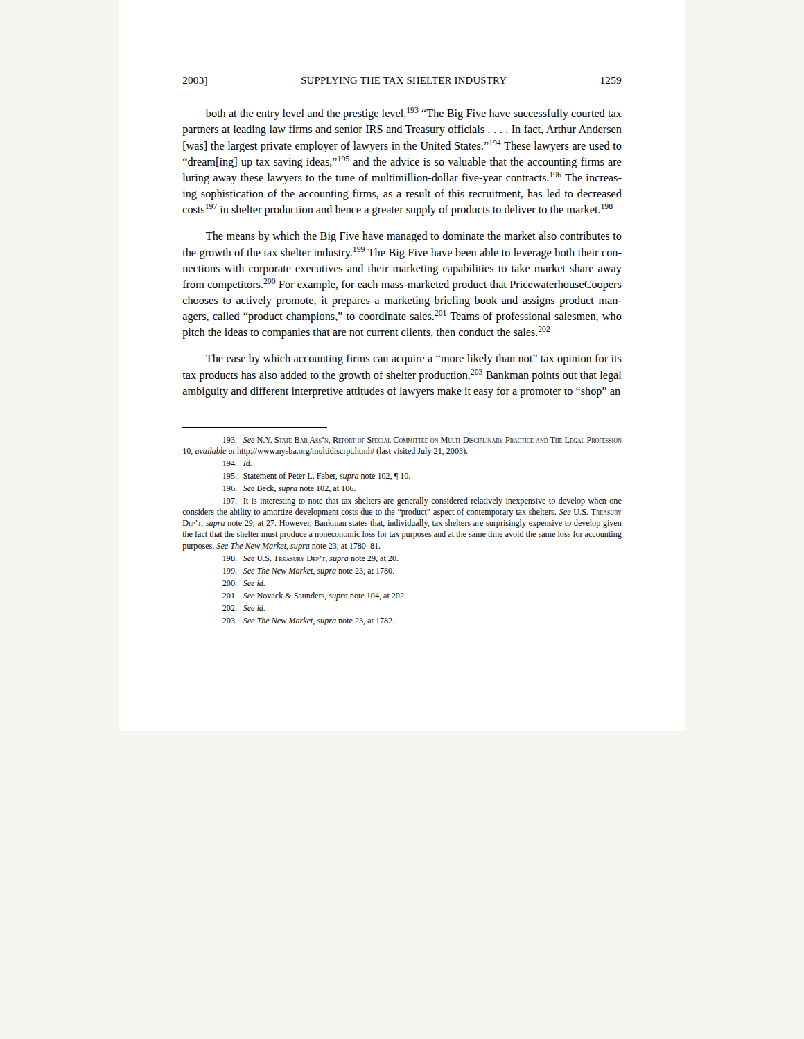2003] Supplying the Tax Shelter Industry 1259
both at the entry level and the prestige level.193 “The Big Five have successfully courted tax partners at leading law firms and senior IRS and Treasury officials . . . . In fact, Arthur Andersen [was] the largest private employer of lawyers in the United States.”194 These lawyers are used to “dream[ing] up tax saving ideas,”195 and the advice is so valuable that the accounting firms are luring away these lawyers to the tune of multimillion-dollar five-year contracts.196 The increasing sophistication of the accounting firms, as a result of this recruitment, has led to decreased costs197 in shelter production and hence a greater supply of products to deliver to the market.198
The means by which the Big Five have managed to dominate the market also contributes to the growth of the tax shelter industry.199 The Big Five have been able to leverage both their connections with corporate executives and their marketing capabilities to take market share away from competitors.200 For example, for each mass-marketed product that PricewaterhouseCoopers chooses to actively promote, it prepares a marketing briefing book and assigns product managers, called “product champions,” to coordinate sales.201 Teams of professional salesmen, who pitch the ideas to companies that are not current clients, then conduct the sales.202
The ease by which accounting firms can acquire a “more likely than not” tax opinion for its tax products has also added to the growth of shelter production.203 Bankman points out that legal ambiguity and different interpretive attitudes of lawyers make it easy for a promoter to “shop” an
193. See N.Y. State Bar Ass’n, Report of Special Committee on Multi-Disciplinary Practice and The Legal Profession 10, available at http://www.nysba.org/multidiscrpt.html# (last visited July 21, 2003).
194. Id.
195. Statement of Peter L. Faber, supra note 102, ¶ 10.
196. See Beck, supra note 102, at 106.
197. It is interesting to note that tax shelters are generally considered relatively inexpensive to develop when one considers the ability to amortize development costs due to the “product” aspect of contemporary tax shelters. See U.S. Treasury Dep’t, supra note 29, at 27. However, Bankman states that, individually, tax shelters are surprisingly expensive to develop given the fact that the shelter must produce a noneconomic loss for tax purposes and at the same time avoid the same loss for accounting purposes. See The New Market, supra note 23, at 1780–81.
198. See U.S. Treasury Dep’t, supra note 29, at 20.
199. See The New Market, supra note 23, at 1780.
200. See id.
201. See Novack & Saunders, supra note 104, at 202.
202. See id.
203. See The New Market, supra note 23, at 1782.